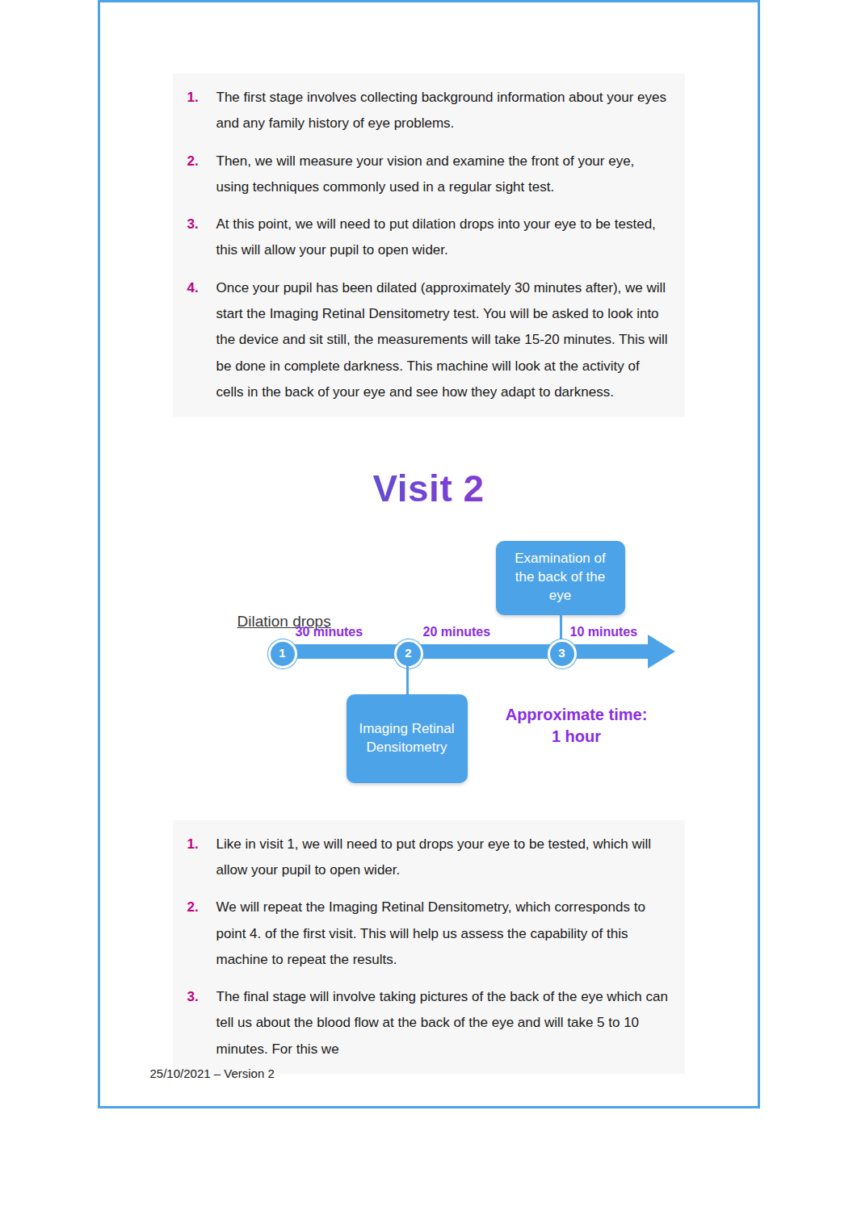1. The first stage involves collecting background information about your eyes and any family history of eye problems.
2. Then, we will measure your vision and examine the front of your eye, using techniques commonly used in a regular sight test.
3. At this point, we will need to put dilation drops into your eye to be tested, this will allow your pupil to open wider.
4. Once your pupil has been dilated (approximately 30 minutes after), we will start the Imaging Retinal Densitometry test. You will be asked to look into the device and sit still, the measurements will take 15-20 minutes. This will be done in complete darkness. This machine will look at the activity of cells in the back of your eye and see how they adapt to darkness.
Visit 2
Examination of the back of the eye
Dilation drops
1
2
3
30 minutes
20 minutes
10 minutes
Imaging Retinal Densitometry
Approximate time:
1 hour
1. Like in visit 1, we will need to put drops your eye to be tested, which will allow your pupil to open wider.
2. We will repeat the Imaging Retinal Densitometry, which corresponds to point 4. of the first visit. This will help us assess the capability of this machine to repeat the results.
3. The final stage will involve taking pictures of the back of the eye which can tell us about the blood flow at the back of the eye and will take 5 to 10 minutes. For this we
25/10/2021 – Version 2